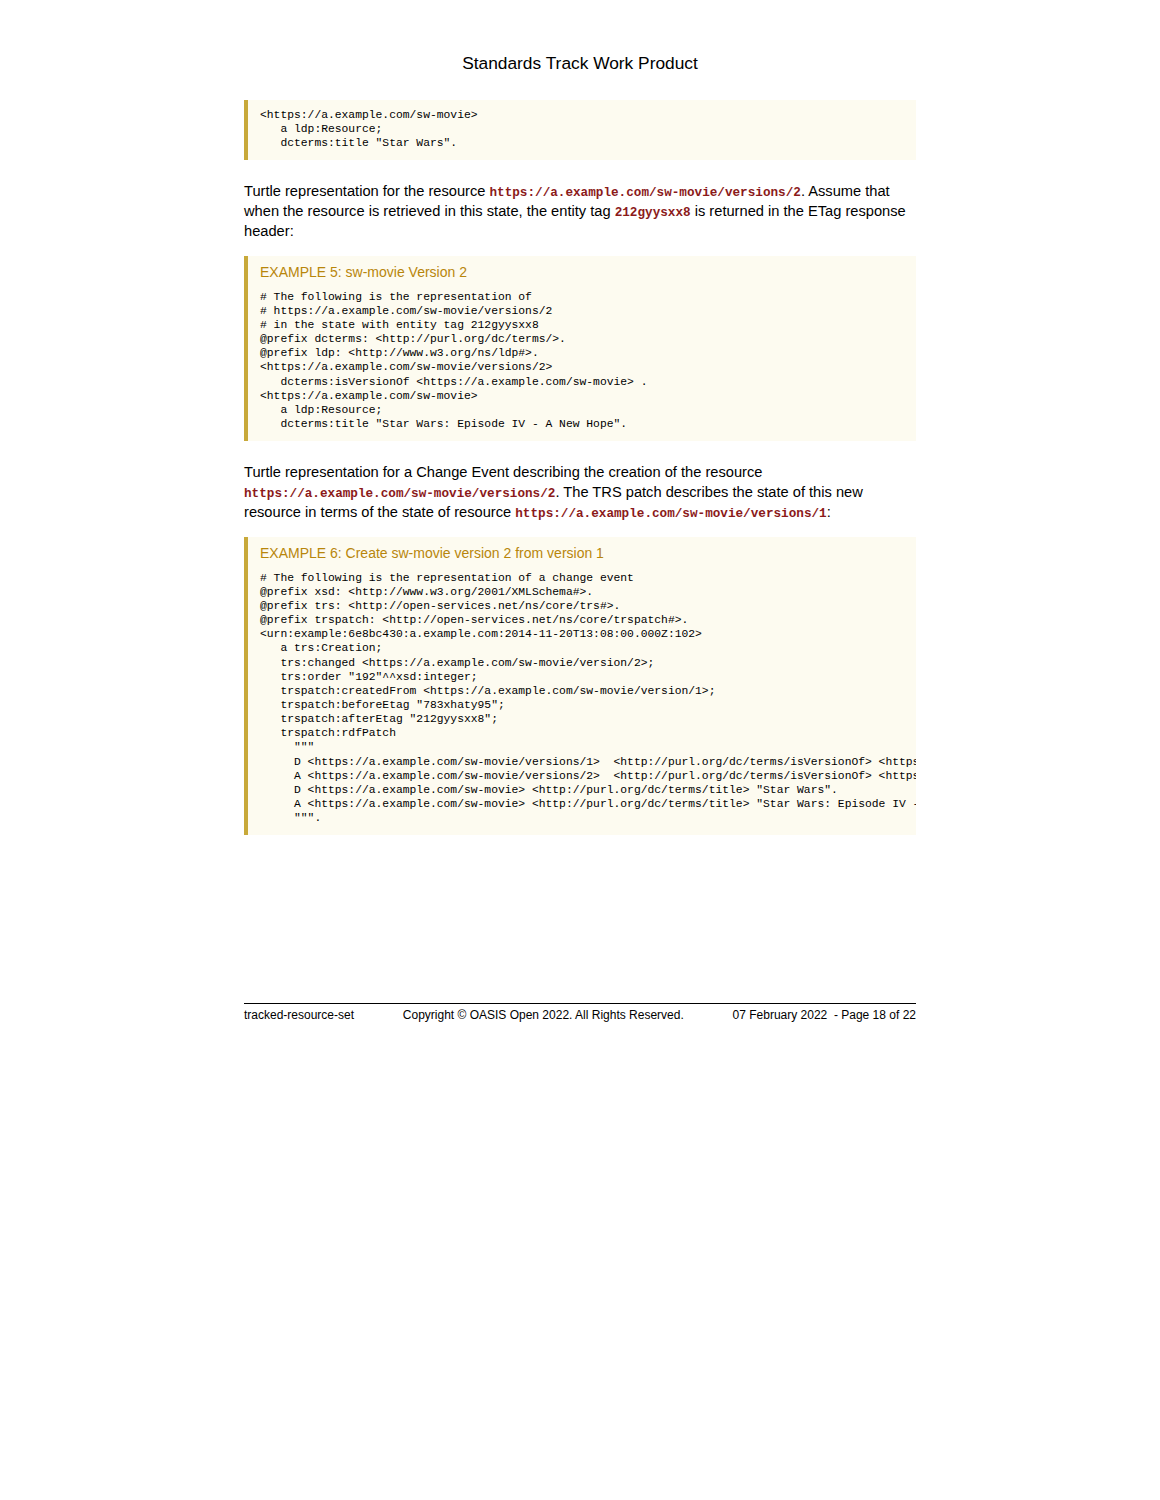Standards Track Work Product
<https://a.example.com/sw-movie>
   a ldp:Resource;
   dcterms:title "Star Wars".
Turtle representation for the resource https://a.example.com/sw-movie/versions/2. Assume that when the resource is retrieved in this state, the entity tag 212gyysxx8 is returned in the ETag response header:
EXAMPLE 5: sw-movie Version 2
# The following is the representation of
# https://a.example.com/sw-movie/versions/2
# in the state with entity tag 212gyysxx8
@prefix dcterms: <http://purl.org/dc/terms/>.
@prefix ldp: <http://www.w3.org/ns/ldp#>.
<https://a.example.com/sw-movie/versions/2>
   dcterms:isVersionOf <https://a.example.com/sw-movie> .
<https://a.example.com/sw-movie>
   a ldp:Resource;
   dcterms:title "Star Wars: Episode IV - A New Hope".
Turtle representation for a Change Event describing the creation of the resource https://a.example.com/sw-movie/versions/2. The TRS patch describes the state of this new resource in terms of the state of resource https://a.example.com/sw-movie/versions/1:
EXAMPLE 6: Create sw-movie version 2 from version 1
# The following is the representation of a change event
@prefix xsd: <http://www.w3.org/2001/XMLSchema#>.
@prefix trs: <http://open-services.net/ns/core/trs#>.
@prefix trspatch: <http://open-services.net/ns/core/trspatch#>.
<urn:example:6e8bc430:a.example.com:2014-11-20T13:08:00.000Z:102>
   a trs:Creation;
   trs:changed <https://a.example.com/sw-movie/version/2>;
   trs:order "192"^^xsd:integer;
   trspatch:createdFrom <https://a.example.com/sw-movie/version/1>;
   trspatch:beforeEtag "783xhaty95";
   trspatch:afterEtag "212gyysxx8";
   trspatch:rdfPatch
     """
     D <https://a.example.com/sw-movie/versions/1>  <http://purl.org/dc/terms/isVersionOf> <https://a.example.com/sw-movie> .
     A <https://a.example.com/sw-movie/versions/2>  <http://purl.org/dc/terms/isVersionOf> <https://a.example.com/sw-movie> .
     D <https://a.example.com/sw-movie> <http://purl.org/dc/terms/title> "Star Wars".
     A <https://a.example.com/sw-movie> <http://purl.org/dc/terms/title> "Star Wars: Episode IV - A New Hope".
     """.
tracked-resource-set
Copyright © OASIS Open 2022. All Rights Reserved.
07 February 2022 - Page 18 of 22